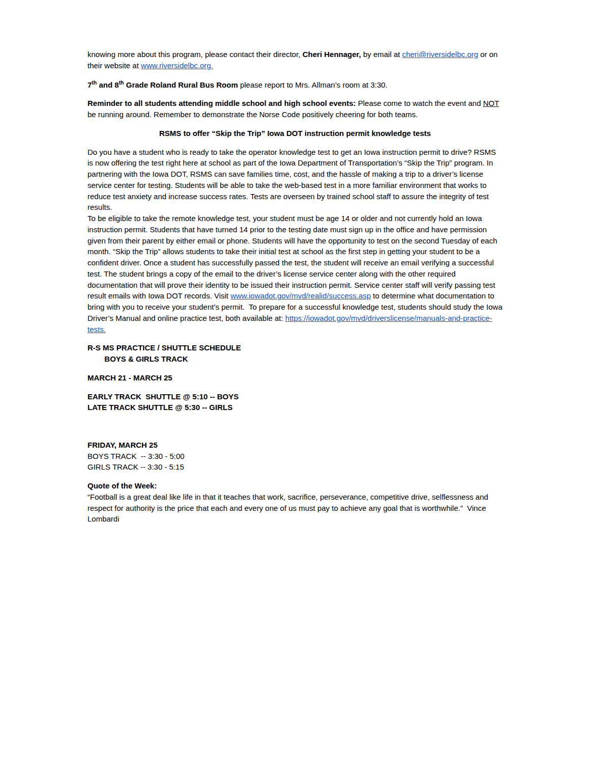knowing more about this program, please contact their director, Cheri Hennager, by email at cheri@riversidelbc.org or on their website at www.riversidelbc.org.
7th and 8th Grade Roland Rural Bus Room please report to Mrs. Allman’s room at 3:30.
Reminder to all students attending middle school and high school events: Please come to watch the event and NOT be running around. Remember to demonstrate the Norse Code positively cheering for both teams.
RSMS to offer “Skip the Trip” Iowa DOT instruction permit knowledge tests
Do you have a student who is ready to take the operator knowledge test to get an Iowa instruction permit to drive? RSMS is now offering the test right here at school as part of the Iowa Department of Transportation’s “Skip the Trip” program. In partnering with the Iowa DOT, RSMS can save families time, cost, and the hassle of making a trip to a driver’s license service center for testing. Students will be able to take the web-based test in a more familiar environment that works to reduce test anxiety and increase success rates. Tests are overseen by trained school staff to assure the integrity of test results.
To be eligible to take the remote knowledge test, your student must be age 14 or older and not currently hold an Iowa instruction permit. Students that have turned 14 prior to the testing date must sign up in the office and have permission given from their parent by either email or phone. Students will have the opportunity to test on the second Tuesday of each month. “Skip the Trip” allows students to take their initial test at school as the first step in getting your student to be a confident driver. Once a student has successfully passed the test, the student will receive an email verifying a successful test. The student brings a copy of the email to the driver’s license service center along with the other required documentation that will prove their identity to be issued their instruction permit. Service center staff will verify passing test result emails with Iowa DOT records. Visit www.iowadot.gov/mvd/realid/success.asp to determine what documentation to bring with you to receive your student’s permit. To prepare for a successful knowledge test, students should study the Iowa Driver’s Manual and online practice test, both available at: https://iowadot.gov/mvd/driverslicense/manuals-and-practice-tests.
R-S MS PRACTICE / SHUTTLE SCHEDULE
BOYS & GIRLS TRACK
MARCH 21 - MARCH 25
EARLY TRACK SHUTTLE @ 5:10 -- BOYS
LATE TRACK SHUTTLE @ 5:30 -- GIRLS
FRIDAY, MARCH 25
BOYS TRACK -- 3:30 - 5:00
GIRLS TRACK -- 3:30 - 5:15
Quote of the Week:
“Football is a great deal like life in that it teaches that work, sacrifice, perseverance, competitive drive, selflessness and respect for authority is the price that each and every one of us must pay to achieve any goal that is worthwhile.” Vince Lombardi